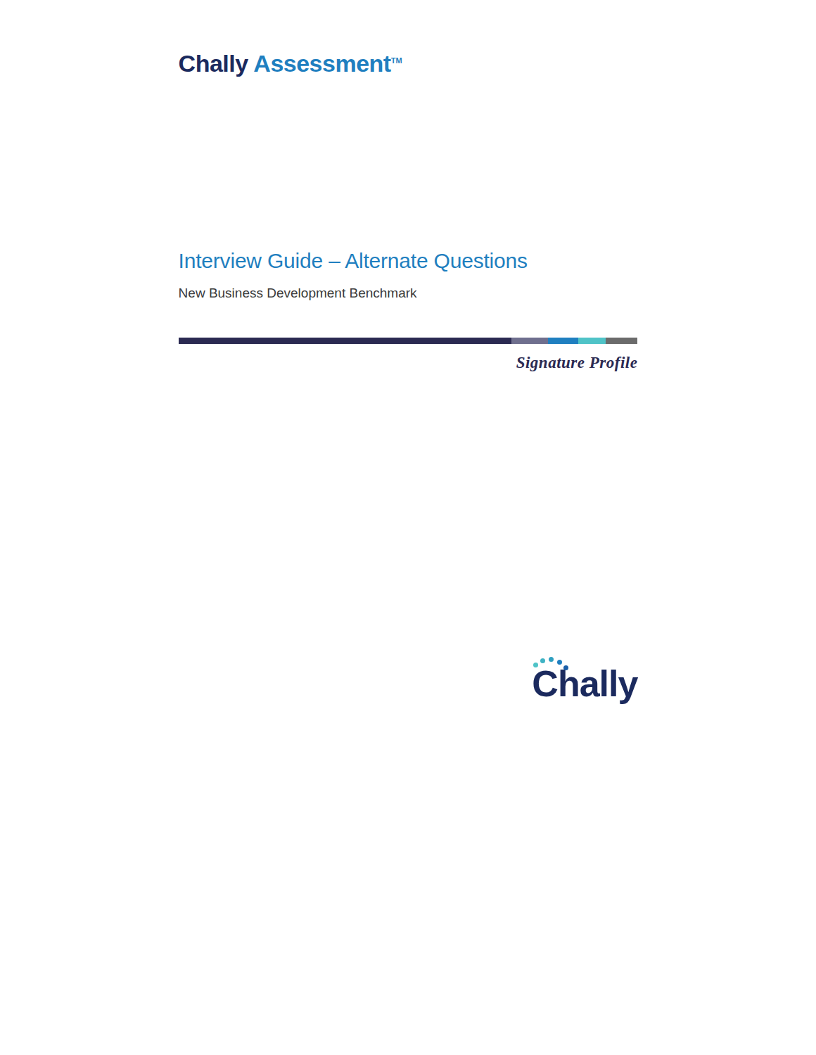Chally Assessment TM
Interview Guide – Alternate Questions
New Business Development Benchmark
Signature Profile
Chally